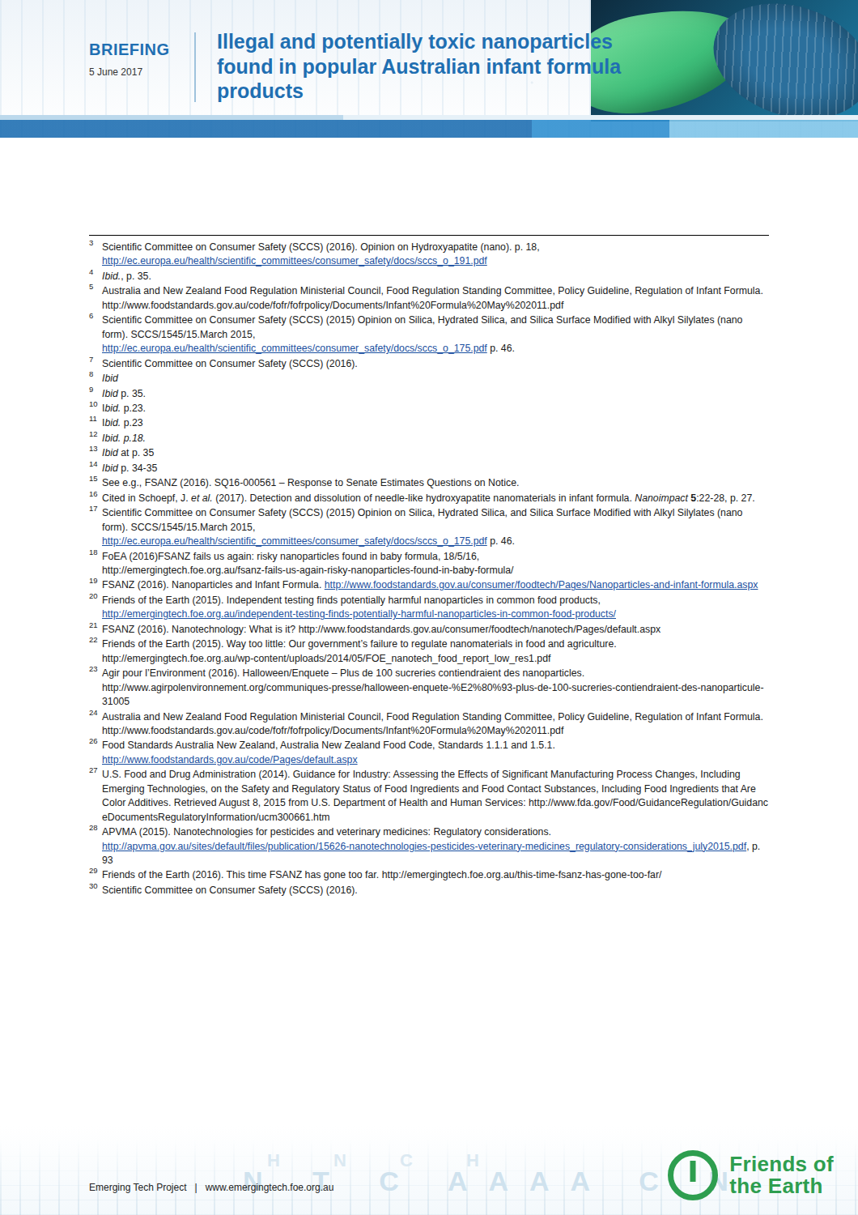BRIEFING
5 June 2017
Illegal and potentially toxic nanoparticles found in popular Australian infant formula products
3 Scientific Committee on Consumer Safety (SCCS) (2016). Opinion on Hydroxyapatite (nano). p. 18,
http://ec.europa.eu/health/scientific_committees/consumer_safety/docs/sccs_o_191.pdf
4 Ibid., p. 35.
5 Australia and New Zealand Food Regulation Ministerial Council, Food Regulation Standing Committee, Policy Guideline, Regulation of Infant Formula.
http://www.foodstandards.gov.au/code/fofr/fofrpolicy/Documents/Infant%20Formula%20May%202011.pdf
6 Scientific Committee on Consumer Safety (SCCS) (2015) Opinion on Silica, Hydrated Silica, and Silica Surface Modified with Alkyl Silylates (nano form). SCCS/1545/15.March 2015,
http://ec.europa.eu/health/scientific_committees/consumer_safety/docs/sccs_o_175.pdf p. 46.
7 Scientific Committee on Consumer Safety (SCCS) (2016).
8 Ibid
9 Ibid p. 35.
10 Ibid. p.23.
11 Ibid. p.23
12 Ibid. p.18.
13 Ibid at p. 35
14 Ibid p. 34-35
15 See e.g., FSANZ (2016). SQ16-000561 – Response to Senate Estimates Questions on Notice.
16 Cited in Schoepf, J. et al. (2017). Detection and dissolution of needle-like hydroxyapatite nanomaterials in infant formula. Nanoimpact 5:22-28, p. 27.
17 Scientific Committee on Consumer Safety (SCCS) (2015) Opinion on Silica, Hydrated Silica, and Silica Surface Modified with Alkyl Silylates (nano form). SCCS/1545/15.March 2015,
http://ec.europa.eu/health/scientific_committees/consumer_safety/docs/sccs_o_175.pdf p. 46.
18 FoEA (2016)FSANZ fails us again: risky nanoparticles found in baby formula, 18/5/16,
http://emergingtech.foe.org.au/fsanz-fails-us-again-risky-nanoparticles-found-in-baby-formula/
19 FSANZ (2016). Nanoparticles and Infant Formula. http://www.foodstandards.gov.au/consumer/foodtech/Pages/Nanoparticles-and-infant-formula.aspx
20 Friends of the Earth (2015). Independent testing finds potentially harmful nanoparticles in common food products,
http://emergingtech.foe.org.au/independent-testing-finds-potentially-harmful-nanoparticles-in-common-food-products/
21 FSANZ (2016). Nanotechnology: What is it? http://www.foodstandards.gov.au/consumer/foodtech/nanotech/Pages/default.aspx
22 Friends of the Earth (2015). Way too little: Our government’s failure to regulate nanomaterials in food and agriculture.
http://emergingtech.foe.org.au/wp-content/uploads/2014/05/FOE_nanotech_food_report_low_res1.pdf
23 Agir pour l’Environment (2016). Halloween/Enquete – Plus de 100 sucreries contiendraient des nanoparticles.
http://www.agirpolenvironnement.org/communiques-presse/halloween-enquete-%E2%80%93-plus-de-100-sucreries-contiendraient-des-nanoparticule-31005
24 Australia and New Zealand Food Regulation Ministerial Council, Food Regulation Standing Committee, Policy Guideline, Regulation of Infant Formula.
http://www.foodstandards.gov.au/code/fofr/fofrpolicy/Documents/Infant%20Formula%20May%202011.pdf
26 Food Standards Australia New Zealand, Australia New Zealand Food Code, Standards 1.1.1 and 1.5.1.
http://www.foodstandards.gov.au/code/Pages/default.aspx
27 U.S. Food and Drug Administration (2014). Guidance for Industry: Assessing the Effects of Significant Manufacturing Process Changes, Including Emerging Technologies, on the Safety and Regulatory Status of Food Ingredients and Food Contact Substances, Including Food Ingredients that Are Color Additives. Retrieved August 8, 2015 from U.S. Department of Health and Human Services: http://www.fda.gov/Food/GuidanceRegulation/GuidanceDocumentsRegulatoryInformation/ucm300661.htm
28 APVMA (2015). Nanotechnologies for pesticides and veterinary medicines: Regulatory considerations.
http://apvma.gov.au/sites/default/files/publication/15626-nanotechnologies-pesticides-veterinary-medicines_regulatory-considerations_july2015.pdf, p. 93
29 Friends of the Earth (2016). This time FSANZ has gone too far. http://emergingtech.foe.org.au/this-time-fsanz-has-gone-too-far/
30 Scientific Committee on Consumer Safety (SCCS) (2016).
H N C H
N T C AAAA C N
Emerging Tech Project | www.emergingtech.foe.org.au
Friends of
the Earth